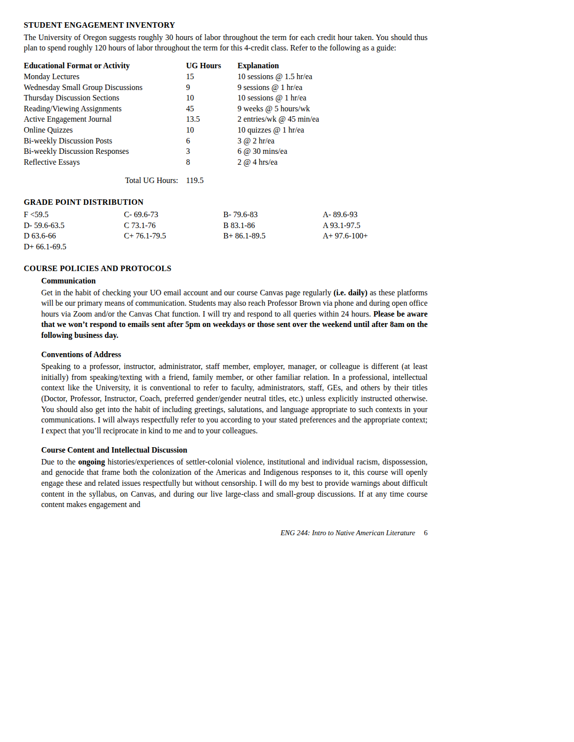Student Engagement Inventory
The University of Oregon suggests roughly 30 hours of labor throughout the term for each credit hour taken. You should thus plan to spend roughly 120 hours of labor throughout the term for this 4-credit class. Refer to the following as a guide:
| Educational Format or Activity | UG Hours | Explanation |
| --- | --- | --- |
| Monday Lectures | 15 | 10 sessions @ 1.5 hr/ea |
| Wednesday Small Group Discussions | 9 | 9 sessions @ 1 hr/ea |
| Thursday Discussion Sections | 10 | 10 sessions @ 1 hr/ea |
| Reading/Viewing Assignments | 45 | 9 weeks @ 5 hours/wk |
| Active Engagement Journal | 13.5 | 2 entries/wk @ 45 min/ea |
| Online Quizzes | 10 | 10 quizzes @ 1 hr/ea |
| Bi-weekly Discussion Posts | 6 | 3 @ 2 hr/ea |
| Bi-weekly Discussion Responses | 3 | 6 @ 30 mins/ea |
| Reflective Essays | 8 | 2 @ 4 hrs/ea |
| Total UG Hours: | 119.5 | |
Grade Point Distribution
| F <59.5 | C- 69.6-73 | B- 79.6-83 | A- 89.6-93 |
| D- 59.6-63.5 | C 73.1-76 | B 83.1-86 | A 93.1-97.5 |
| D 63.6-66 | C+ 76.1-79.5 | B+ 86.1-89.5 | A+ 97.6-100+ |
| D+ 66.1-69.5 | | | |
Course Policies and Protocols
Communication
Get in the habit of checking your UO email account and our course Canvas page regularly (i.e. daily) as these platforms will be our primary means of communication. Students may also reach Professor Brown via phone and during open office hours via Zoom and/or the Canvas Chat function. I will try and respond to all queries within 24 hours. Please be aware that we won’t respond to emails sent after 5pm on weekdays or those sent over the weekend until after 8am on the following business day.
Conventions of Address
Speaking to a professor, instructor, administrator, staff member, employer, manager, or colleague is different (at least initially) from speaking/texting with a friend, family member, or other familiar relation. In a professional, intellectual context like the University, it is conventional to refer to faculty, administrators, staff, GEs, and others by their titles (Doctor, Professor, Instructor, Coach, preferred gender/gender neutral titles, etc.) unless explicitly instructed otherwise. You should also get into the habit of including greetings, salutations, and language appropriate to such contexts in your communications. I will always respectfully refer to you according to your stated preferences and the appropriate context; I expect that you’ll reciprocate in kind to me and to your colleagues.
Course Content and Intellectual Discussion
Due to the ongoing histories/experiences of settler-colonial violence, institutional and individual racism, dispossession, and genocide that frame both the colonization of the Americas and Indigenous responses to it, this course will openly engage these and related issues respectfully but without censorship. I will do my best to provide warnings about difficult content in the syllabus, on Canvas, and during our live large-class and small-group discussions. If at any time course content makes engagement and
ENG 244: Intro to Native American Literature 6